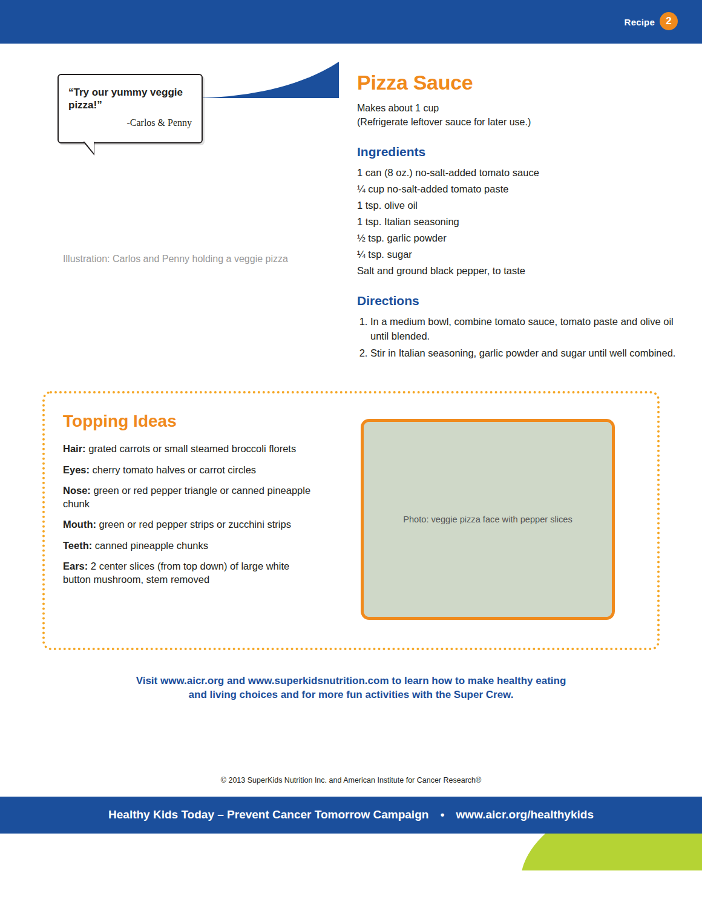Recipe 2
“Try our yummy veggie pizza!” -Carlos & Penny
Pizza Sauce
Makes about 1 cup (Refrigerate leftover sauce for later use.)
Ingredients
1 can (8 oz.) no-salt-added tomato sauce
¼ cup no-salt-added tomato paste
1 tsp. olive oil
1 tsp. Italian seasoning
½ tsp. garlic powder
¼ tsp. sugar
Salt and ground black pepper, to taste
Directions
In a medium bowl, combine tomato sauce, tomato paste and olive oil until blended.
Stir in Italian seasoning, garlic powder and sugar until well combined.
Topping Ideas
Hair: grated carrots or small steamed broccoli florets
Eyes: cherry tomato halves or carrot circles
Nose: green or red pepper triangle or canned pineapple chunk
Mouth: green or red pepper strips or zucchini strips
Teeth: canned pineapple chunks
Ears: 2 center slices (from top down) of large white button mushroom, stem removed
Visit www.aicr.org and www.superkidsnutrition.com to learn how to make healthy eating
and living choices and for more fun activities with the Super Crew.
© 2013 SuperKids Nutrition Inc. and American Institute for Cancer Research®
Healthy Kids Today – Prevent Cancer Tomorrow Campaign • www.aicr.org/healthykids